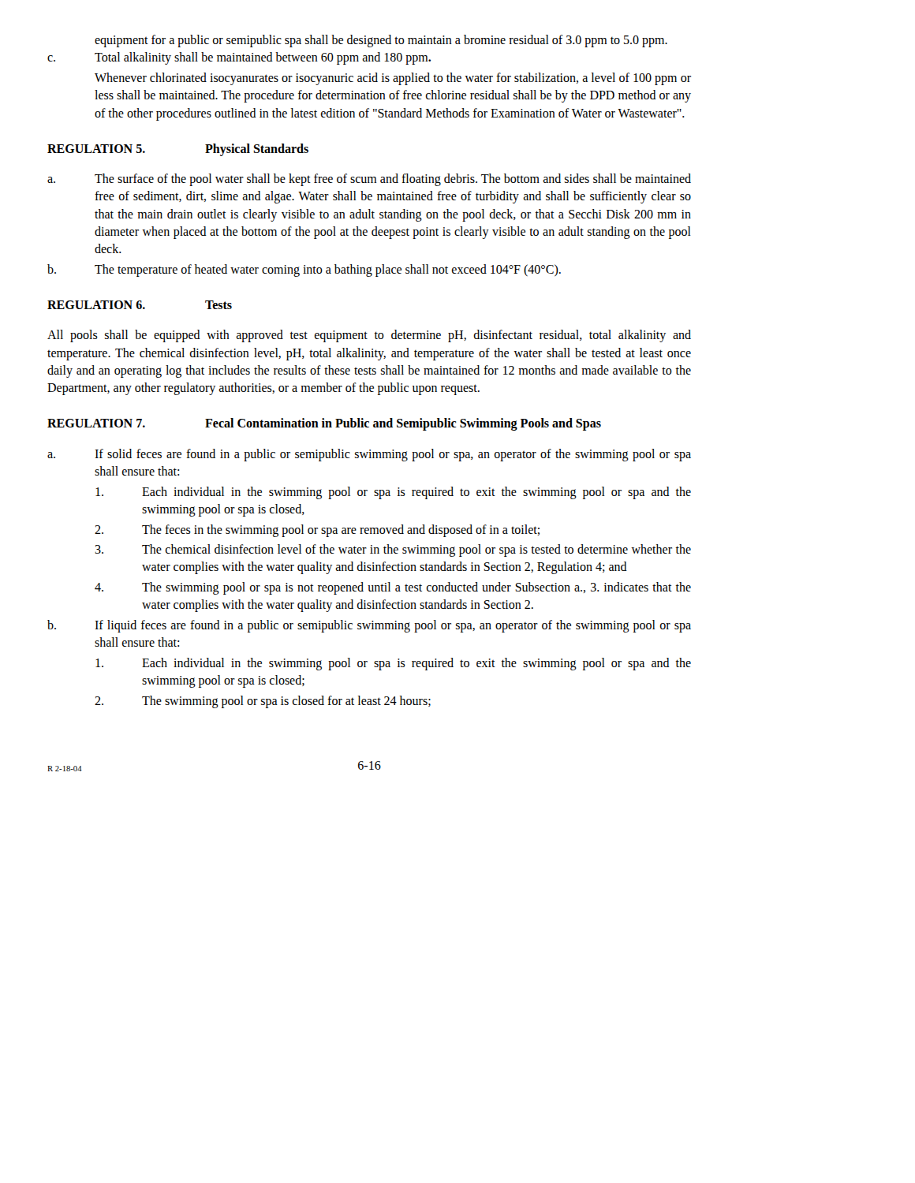equipment for a public or semipublic spa shall be designed to maintain a bromine residual of 3.0 ppm to 5.0 ppm.
c.
Total alkalinity shall be maintained between 60 ppm and 180 ppm.
Whenever chlorinated isocyanurates or isocyanuric acid is applied to the water for stabilization, a level of 100 ppm or less shall be maintained. The procedure for determination of free chlorine residual shall be by the DPD method or any of the other procedures outlined in the latest edition of "Standard Methods for Examination of Water or Wastewater".
REGULATION 5.
Physical Standards
a.
The surface of the pool water shall be kept free of scum and floating debris. The bottom and sides shall be maintained free of sediment, dirt, slime and algae. Water shall be maintained free of turbidity and shall be sufficiently clear so that the main drain outlet is clearly visible to an adult standing on the pool deck, or that a Secchi Disk 200 mm in diameter when placed at the bottom of the pool at the deepest point is clearly visible to an adult standing on the pool deck.
b.
The temperature of heated water coming into a bathing place shall not exceed 104°F (40°C).
REGULATION 6.
Tests
All pools shall be equipped with approved test equipment to determine pH, disinfectant residual, total alkalinity and temperature. The chemical disinfection level, pH, total alkalinity, and temperature of the water shall be tested at least once daily and an operating log that includes the results of these tests shall be maintained for 12 months and made available to the Department, any other regulatory authorities, or a member of the public upon request.
REGULATION 7.
Fecal Contamination in Public and Semipublic Swimming Pools and Spas
a.
If solid feces are found in a public or semipublic swimming pool or spa, an operator of the swimming pool or spa shall ensure that:
1.
Each individual in the swimming pool or spa is required to exit the swimming pool or spa and the swimming pool or spa is closed,
2.
The feces in the swimming pool or spa are removed and disposed of in a toilet;
3.
The chemical disinfection level of the water in the swimming pool or spa is tested to determine whether the water complies with the water quality and disinfection standards in Section 2, Regulation 4; and
4.
The swimming pool or spa is not reopened until a test conducted under Subsection a., 3. indicates that the water complies with the water quality and disinfection standards in Section 2.
b.
If liquid feces are found in a public or semipublic swimming pool or spa, an operator of the swimming pool or spa shall ensure that:
1.
Each individual in the swimming pool or spa is required to exit the swimming pool or spa and the swimming pool or spa is closed;
2.
The swimming pool or spa is closed for at least 24 hours;
R 2-18-04
6-16